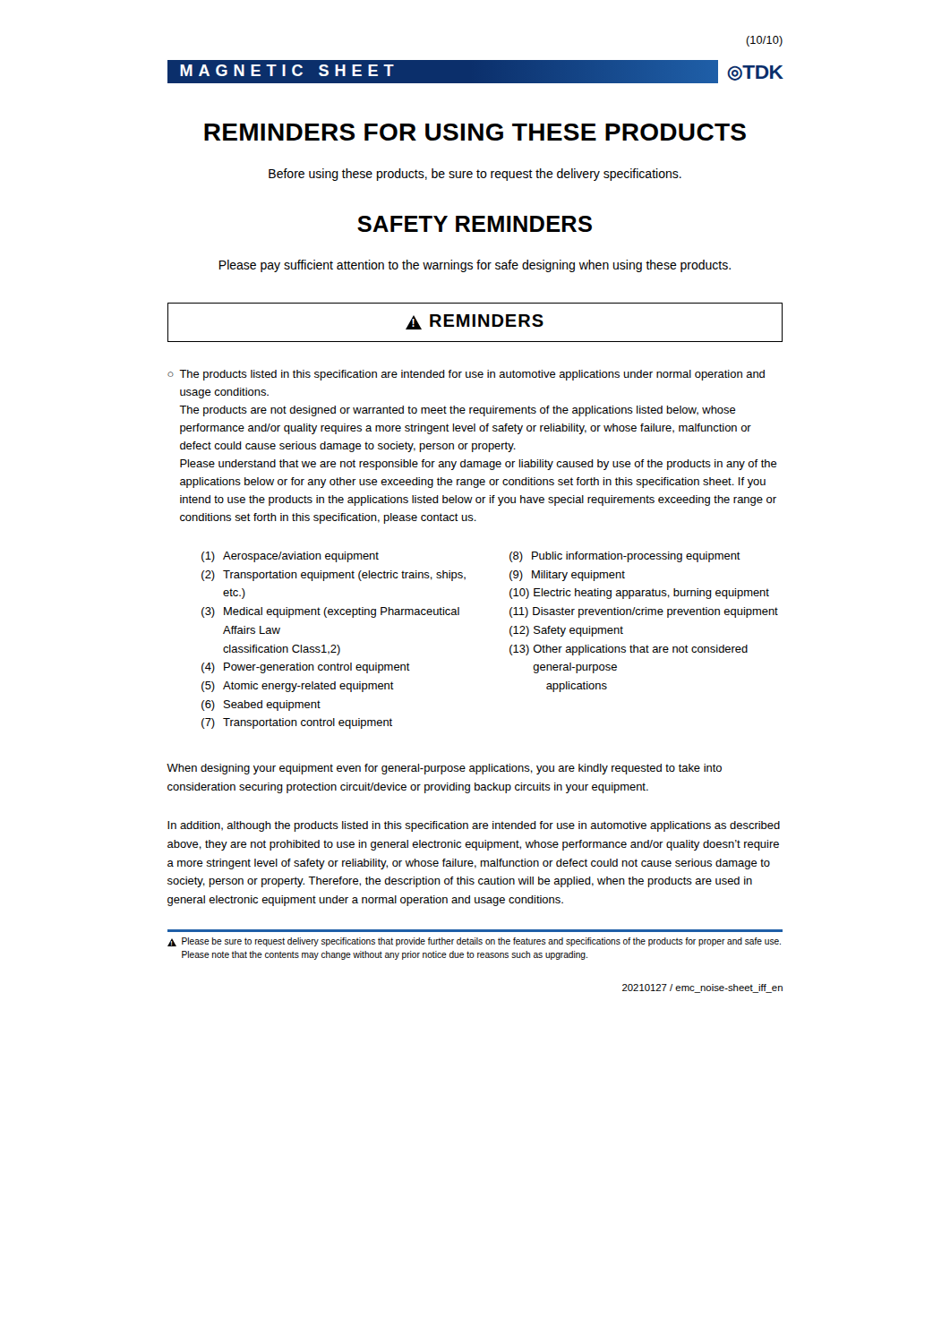(10/10)
MAGNETIC SHEET
◎TDK
REMINDERS FOR USING THESE PRODUCTS
Before using these products, be sure to request the delivery specifications.
SAFETY REMINDERS
Please pay sufficient attention to the warnings for safe designing when using these products.
REMINDERS
○
The products listed in this specification are intended for use in automotive applications under normal operation and usage conditions.
The products are not designed or warranted to meet the requirements of the applications listed below, whose performance and/or quality requires a more stringent level of safety or reliability, or whose failure, malfunction or defect could cause serious damage to society, person or property.
Please understand that we are not responsible for any damage or liability caused by use of the products in any of the applications below or for any other use exceeding the range or conditions set forth in this specification sheet. If you intend to use the products in the applications listed below or if you have special requirements exceeding the range or conditions set forth in this specification, please contact us.
(1) Aerospace/aviation equipment
(2) Transportation equipment (electric trains, ships, etc.)
(3) Medical equipment (excepting Pharmaceutical Affairs Law
classification Class1,2)
(4) Power-generation control equipment
(5) Atomic energy-related equipment
(6) Seabed equipment
(7) Transportation control equipment
(8) Public information-processing equipment
(9) Military equipment
(10) Electric heating apparatus, burning equipment
(11) Disaster prevention/crime prevention equipment
(12) Safety equipment
(13) Other applications that are not considered general-purpose
applications
When designing your equipment even for general-purpose applications, you are kindly requested to take into consideration securing protection circuit/device or providing backup circuits in your equipment.
In addition, although the products listed in this specification are intended for use in automotive applications as described above, they are not prohibited to use in general electronic equipment, whose performance and/or quality doesn’t require a more stringent level of safety or reliability, or whose failure, malfunction or defect could not cause serious damage to society, person or property. Therefore, the description of this caution will be applied, when the products are used in general electronic equipment under a normal operation and usage conditions.
Please be sure to request delivery specifications that provide further details on the features and specifications of the products for proper and safe use.
Please note that the contents may change without any prior notice due to reasons such as upgrading.
20210127 / emc_noise-sheet_iff_en